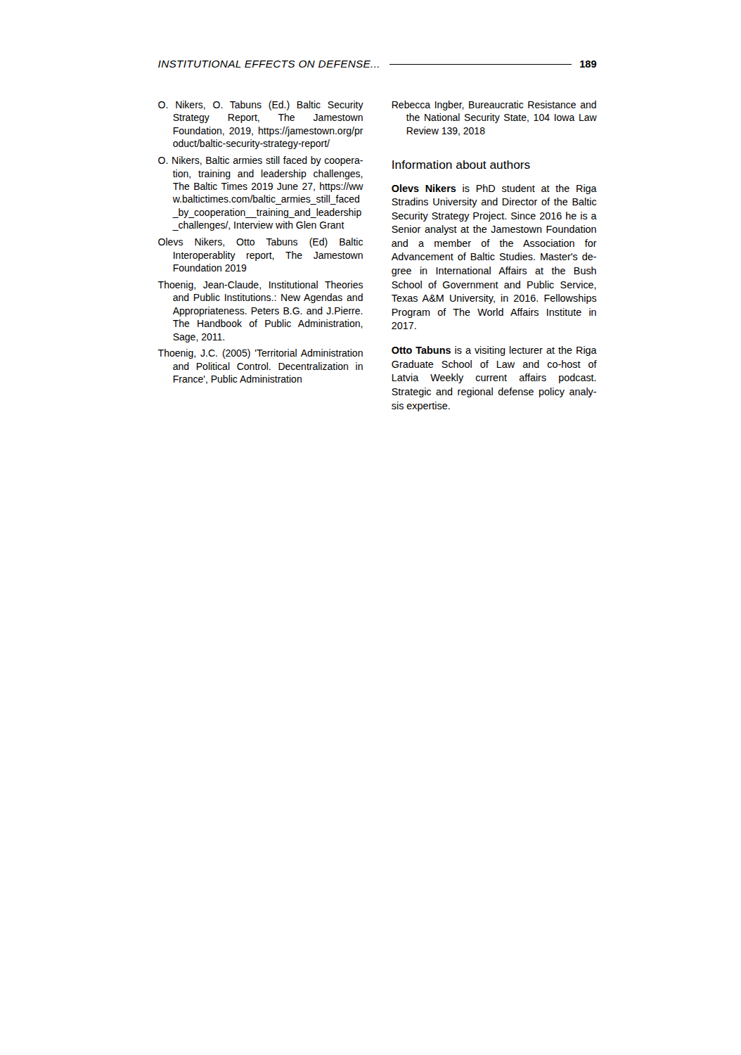INSTITUTIONAL EFFECTS ON DEFENSE... 189
O. Nikers, O. Tabuns (Ed.) Baltic Security Strategy Report, The Jamestown Foundation, 2019, https://jamestown.org/product/baltic-security-strategy-report/
O. Nikers, Baltic armies still faced by cooperation, training and leadership challenges, The Baltic Times 2019 June 27, https://www.baltictimes.com/baltic_armies_still_faced_by_cooperation__training_and_leadership_challenges/, Interview with Glen Grant
Olevs Nikers, Otto Tabuns (Ed) Baltic Interoperablity report, The Jamestown Foundation 2019
Thoenig, Jean-Claude, Institutional Theories and Public Institutions.: New Agendas and Appropriateness. Peters B.G. and J.Pierre. The Handbook of Public Administration, Sage, 2011.
Thoenig, J.C. (2005) 'Territorial Administration and Political Control. Decentralization in France', Public Administration
Rebecca Ingber, Bureaucratic Resistance and the National Security State, 104 Iowa Law Review 139, 2018
Information about authors
Olevs Nikers is PhD student at the Riga Stradins University and Director of the Baltic Security Strategy Project. Since 2016 he is a Senior analyst at the Jamestown Foundation and a member of the Association for Advancement of Baltic Studies. Master's degree in International Affairs at the Bush School of Government and Public Service, Texas A&M University, in 2016. Fellowships Program of The World Affairs Institute in 2017.
Otto Tabuns is a visiting lecturer at the Riga Graduate School of Law and co-host of Latvia Weekly current affairs podcast. Strategic and regional defense policy analysis expertise.